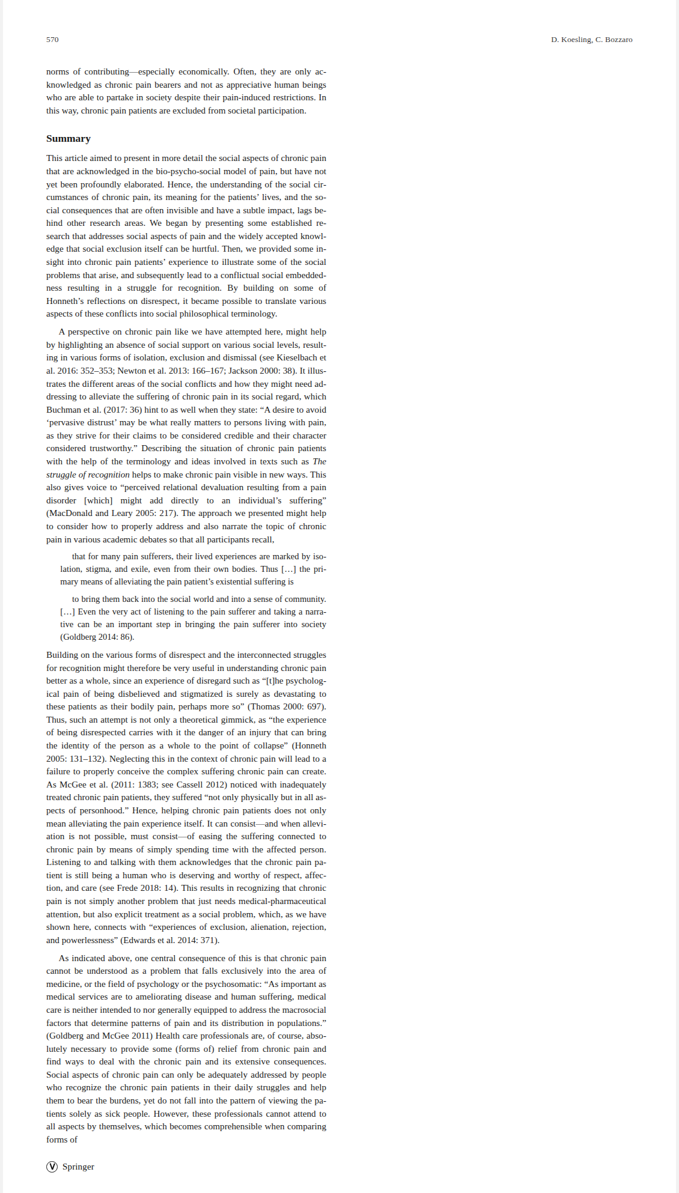570 D. Koesling, C. Bozzaro
norms of contributing—especially economically. Often, they are only acknowledged as chronic pain bearers and not as appreciative human beings who are able to partake in society despite their pain-induced restrictions. In this way, chronic pain patients are excluded from societal participation.
Summary
This article aimed to present in more detail the social aspects of chronic pain that are acknowledged in the bio-psycho-social model of pain, but have not yet been profoundly elaborated. Hence, the understanding of the social circumstances of chronic pain, its meaning for the patients’ lives, and the social consequences that are often invisible and have a subtle impact, lags behind other research areas. We began by presenting some established research that addresses social aspects of pain and the widely accepted knowledge that social exclusion itself can be hurtful. Then, we provided some insight into chronic pain patients’ experience to illustrate some of the social problems that arise, and subsequently lead to a conflictual social embeddedness resulting in a struggle for recognition. By building on some of Honneth’s reflections on disrespect, it became possible to translate various aspects of these conflicts into social philosophical terminology.
A perspective on chronic pain like we have attempted here, might help by highlighting an absence of social support on various social levels, resulting in various forms of isolation, exclusion and dismissal (see Kieselbach et al. 2016: 352–353; Newton et al. 2013: 166–167; Jackson 2000: 38). It illustrates the different areas of the social conflicts and how they might need addressing to alleviate the suffering of chronic pain in its social regard, which Buchman et al. (2017: 36) hint to as well when they state: “A desire to avoid ‘pervasive distrust’ may be what really matters to persons living with pain, as they strive for their claims to be considered credible and their character considered trustworthy.” Describing the situation of chronic pain patients with the help of the terminology and ideas involved in texts such as The struggle of recognition helps to make chronic pain visible in new ways. This also gives voice to “perceived relational devaluation resulting from a pain disorder [which] might add directly to an individual’s suffering” (MacDonald and Leary 2005: 217). The approach we presented might help to consider how to properly address and also narrate the topic of chronic pain in various academic debates so that all participants recall,
that for many pain sufferers, their lived experiences are marked by isolation, stigma, and exile, even from their own bodies. Thus […] the primary means of alleviating the pain patient’s existential suffering is
to bring them back into the social world and into a sense of community. […] Even the very act of listening to the pain sufferer and taking a narrative can be an important step in bringing the pain sufferer into society (Goldberg 2014: 86).
Building on the various forms of disrespect and the interconnected struggles for recognition might therefore be very useful in understanding chronic pain better as a whole, since an experience of disregard such as “[t]he psychological pain of being disbelieved and stigmatized is surely as devastating to these patients as their bodily pain, perhaps more so” (Thomas 2000: 697). Thus, such an attempt is not only a theoretical gimmick, as “the experience of being disrespected carries with it the danger of an injury that can bring the identity of the person as a whole to the point of collapse” (Honneth 2005: 131–132). Neglecting this in the context of chronic pain will lead to a failure to properly conceive the complex suffering chronic pain can create. As McGee et al. (2011: 1383; see Cassell 2012) noticed with inadequately treated chronic pain patients, they suffered “not only physically but in all aspects of personhood.” Hence, helping chronic pain patients does not only mean alleviating the pain experience itself. It can consist—and when alleviation is not possible, must consist—of easing the suffering connected to chronic pain by means of simply spending time with the affected person. Listening to and talking with them acknowledges that the chronic pain patient is still being a human who is deserving and worthy of respect, affection, and care (see Frede 2018: 14). This results in recognizing that chronic pain is not simply another problem that just needs medical-pharmaceutical attention, but also explicit treatment as a social problem, which, as we have shown here, connects with “experiences of exclusion, alienation, rejection, and powerlessness” (Edwards et al. 2014: 371).
As indicated above, one central consequence of this is that chronic pain cannot be understood as a problem that falls exclusively into the area of medicine, or the field of psychology or the psychosomatic: “As important as medical services are to ameliorating disease and human suffering, medical care is neither intended to nor generally equipped to address the macrosocial factors that determine patterns of pain and its distribution in populations.” (Goldberg and McGee 2011) Health care professionals are, of course, absolutely necessary to provide some (forms of) relief from chronic pain and find ways to deal with the chronic pain and its extensive consequences. Social aspects of chronic pain can only be adequately addressed by people who recognize the chronic pain patients in their daily struggles and help them to bear the burdens, yet do not fall into the pattern of viewing the patients solely as sick people. However, these professionals cannot attend to all aspects by themselves, which becomes comprehensible when comparing forms of
Springer